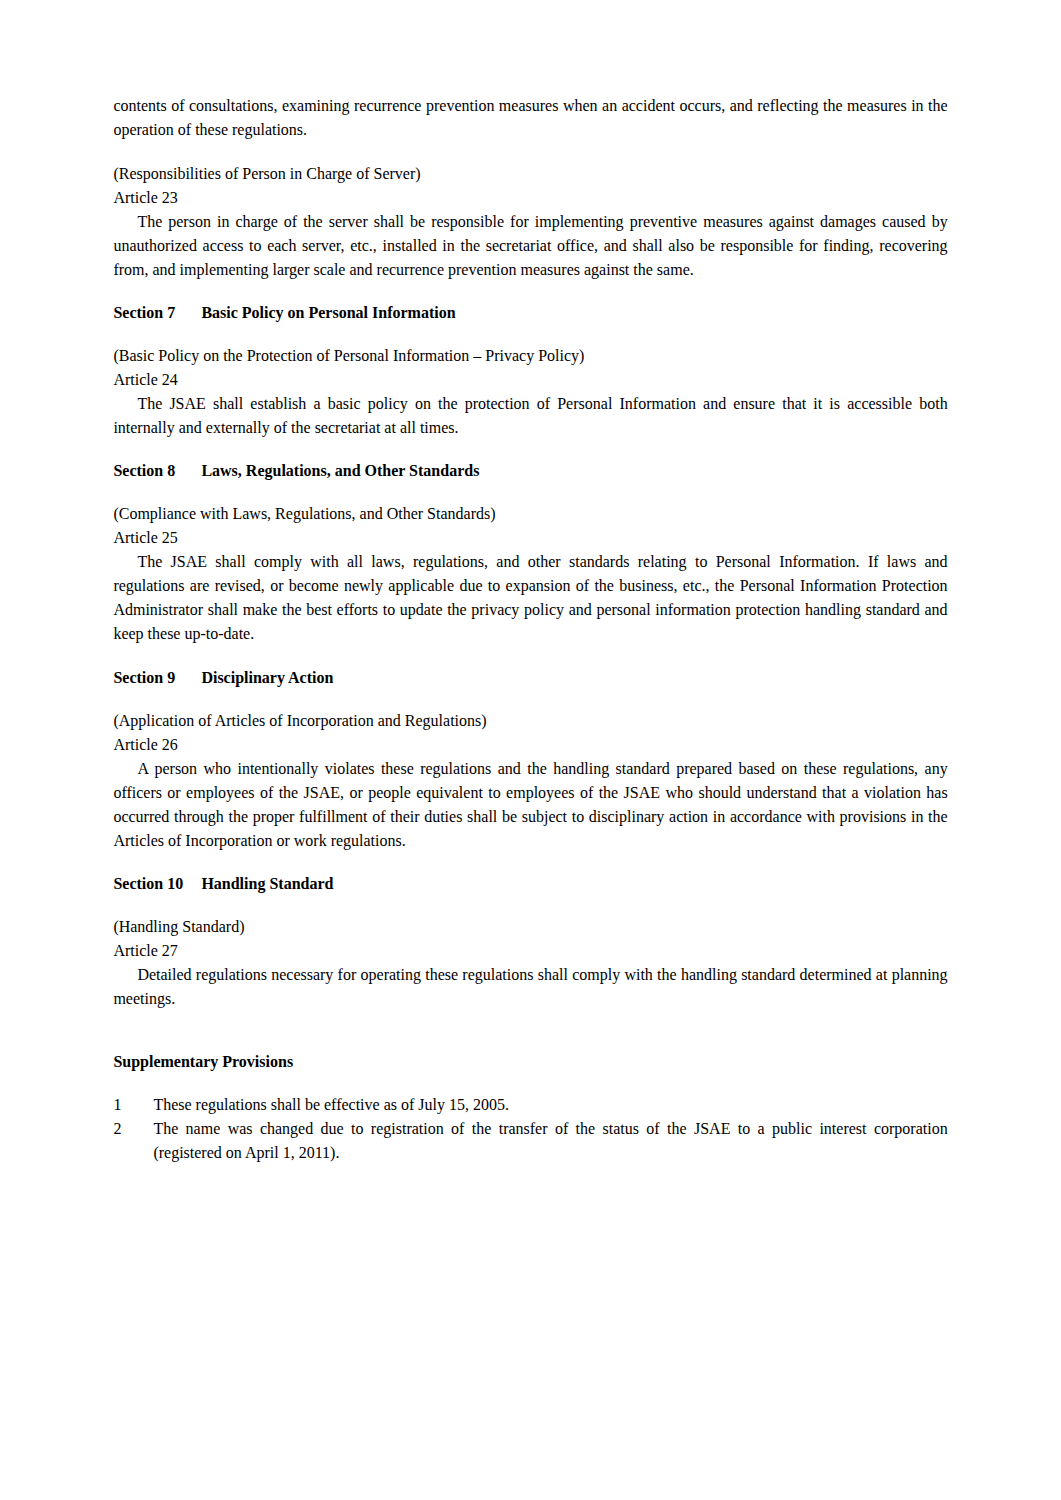contents of consultations, examining recurrence prevention measures when an accident occurs, and reflecting the measures in the operation of these regulations.
(Responsibilities of Person in Charge of Server)
Article 23
The person in charge of the server shall be responsible for implementing preventive measures against damages caused by unauthorized access to each server, etc., installed in the secretariat office, and shall also be responsible for finding, recovering from, and implementing larger scale and recurrence prevention measures against the same.
Section 7 Basic Policy on Personal Information
(Basic Policy on the Protection of Personal Information – Privacy Policy)
Article 24
The JSAE shall establish a basic policy on the protection of Personal Information and ensure that it is accessible both internally and externally of the secretariat at all times.
Section 8 Laws, Regulations, and Other Standards
(Compliance with Laws, Regulations, and Other Standards)
Article 25
The JSAE shall comply with all laws, regulations, and other standards relating to Personal Information. If laws and regulations are revised, or become newly applicable due to expansion of the business, etc., the Personal Information Protection Administrator shall make the best efforts to update the privacy policy and personal information protection handling standard and keep these up-to-date.
Section 9 Disciplinary Action
(Application of Articles of Incorporation and Regulations)
Article 26
A person who intentionally violates these regulations and the handling standard prepared based on these regulations, any officers or employees of the JSAE, or people equivalent to employees of the JSAE who should understand that a violation has occurred through the proper fulfillment of their duties shall be subject to disciplinary action in accordance with provisions in the Articles of Incorporation or work regulations.
Section 10 Handling Standard
(Handling Standard)
Article 27
Detailed regulations necessary for operating these regulations shall comply with the handling standard determined at planning meetings.
Supplementary Provisions
1 These regulations shall be effective as of July 15, 2005.
2 The name was changed due to registration of the transfer of the status of the JSAE to a public interest corporation (registered on April 1, 2011).